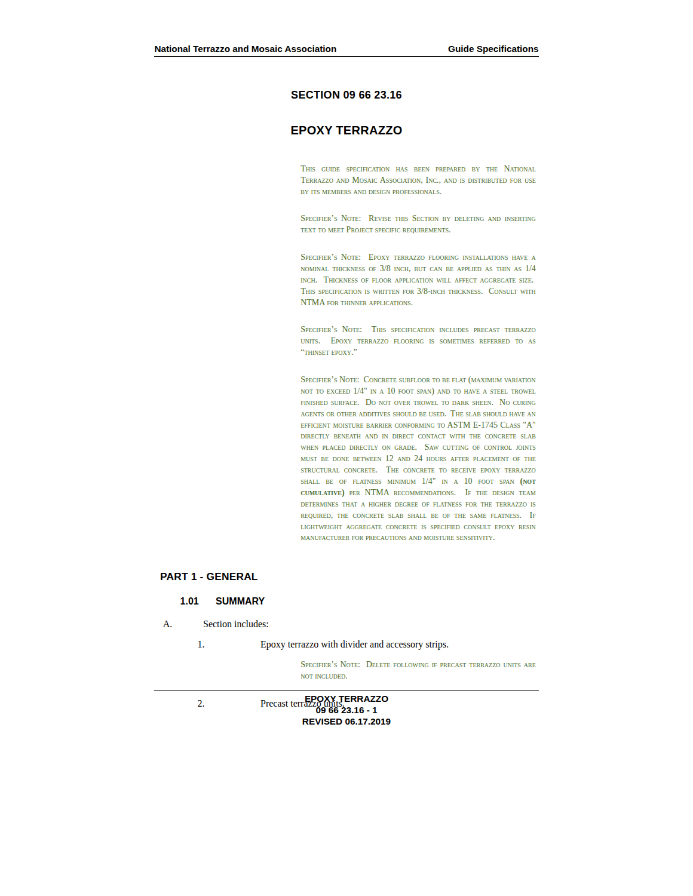National Terrazzo and Mosaic Association
Guide Specifications
SECTION 09 66 23.16
EPOXY TERRAZZO
This guide specification has been prepared by the National Terrazzo and Mosaic Association, Inc., and is distributed for use by its members and design professionals.
Specifier’s Note: Revise this Section by deleting and inserting text to meet Project specific requirements.
Specifier’s Note: Epoxy terrazzo flooring installations have a nominal thickness of 3/8 inch, but can be applied as thin as 1/4 inch. Thickness of floor application will affect aggregate size. This specification is written for 3/8-inch thickness. Consult with NTMA for thinner applications.
Specifier’s Note: This specification includes precast terrazzo units. Epoxy terrazzo flooring is sometimes referred to as “thinset epoxy.”
Specifier’s Note: Concrete subfloor to be flat (maximum variation not to exceed 1/4" in a 10 foot span) and to have a steel trowel finished surface. Do not over trowel to dark sheen. No curing agents or other additives should be used. The slab should have an efficient moisture barrier conforming to ASTM E-1745 Class "A" directly beneath and in direct contact with the concrete slab when placed directly on grade. Saw cutting of control joints must be done between 12 and 24 hours after placement of the structural concrete. The concrete to receive epoxy terrazzo shall be of flatness minimum 1/4" in a 10 foot span (not cumulative) per NTMA recommendations. If the design team determines that a higher degree of flatness for the terrazzo is required, the concrete slab shall be of the same flatness. If lightweight aggregate concrete is specified consult epoxy resin manufacturer for precautions and moisture sensitivity.
PART 1 - GENERAL
1.01 SUMMARY
A. Section includes:
1. Epoxy terrazzo with divider and accessory strips.
Specifier’s Note: Delete following if precast terrazzo units are not included.
2. Precast terrazzo units.
EPOXY TERRAZZO
09 66 23.16 - 1
REVISED 06.17.2019